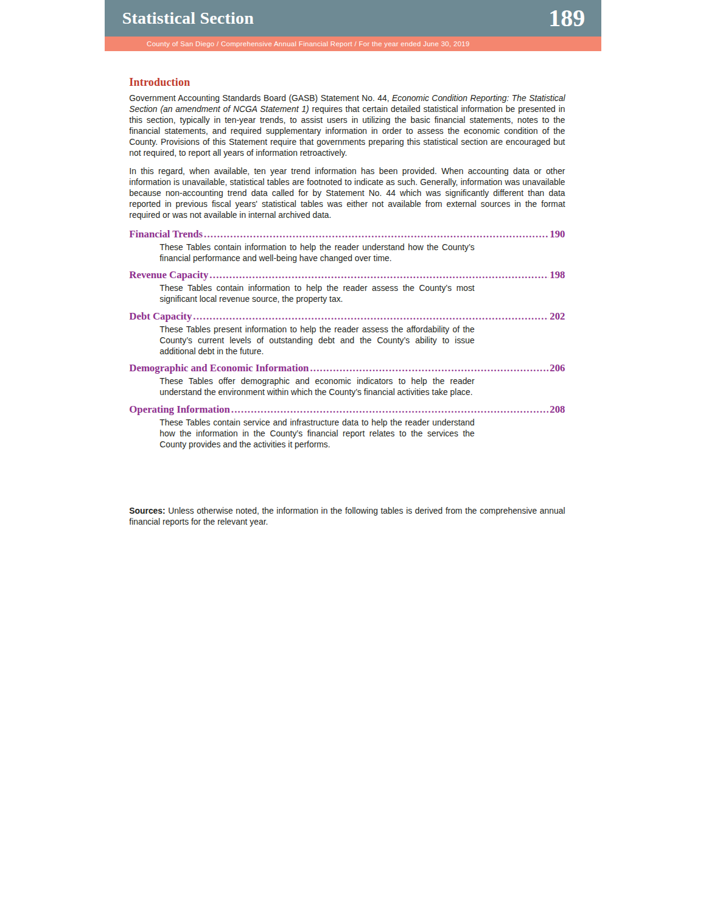Statistical Section
189
County of San Diego / Comprehensive Annual Financial Report / For the year ended June 30, 2019
Introduction
Government Accounting Standards Board (GASB) Statement No. 44, Economic Condition Reporting: The Statistical Section (an amendment of NCGA Statement 1) requires that certain detailed statistical information be presented in this section, typically in ten-year trends, to assist users in utilizing the basic financial statements, notes to the financial statements, and required supplementary information in order to assess the economic condition of the County. Provisions of this Statement require that governments preparing this statistical section are encouraged but not required, to report all years of information retroactively.
In this regard, when available, ten year trend information has been provided. When accounting data or other information is unavailable, statistical tables are footnoted to indicate as such. Generally, information was unavailable because non-accounting trend data called for by Statement No. 44 which was significantly different than data reported in previous fiscal years' statistical tables was either not available from external sources in the format required or was not available in internal archived data.
Financial Trends ................................................................................................................. 190
These Tables contain information to help the reader understand how the County’s financial performance and well-being have changed over time.
Revenue Capacity ................................................................................................................ 198
These Tables contain information to help the reader assess the County’s most significant local revenue source, the property tax.
Debt Capacity ..................................................................................................................... 202
These Tables present information to help the reader assess the affordability of the County’s current levels of outstanding debt and the County’s ability to issue additional debt in the future.
Demographic and Economic Information ............................................................................ 206
These Tables offer demographic and economic indicators to help the reader understand the environment within which the County’s financial activities take place.
Operating Information ......................................................................................................... 208
These Tables contain service and infrastructure data to help the reader understand how the information in the County’s financial report relates to the services the County provides and the activities it performs.
Sources: Unless otherwise noted, the information in the following tables is derived from the comprehensive annual financial reports for the relevant year.